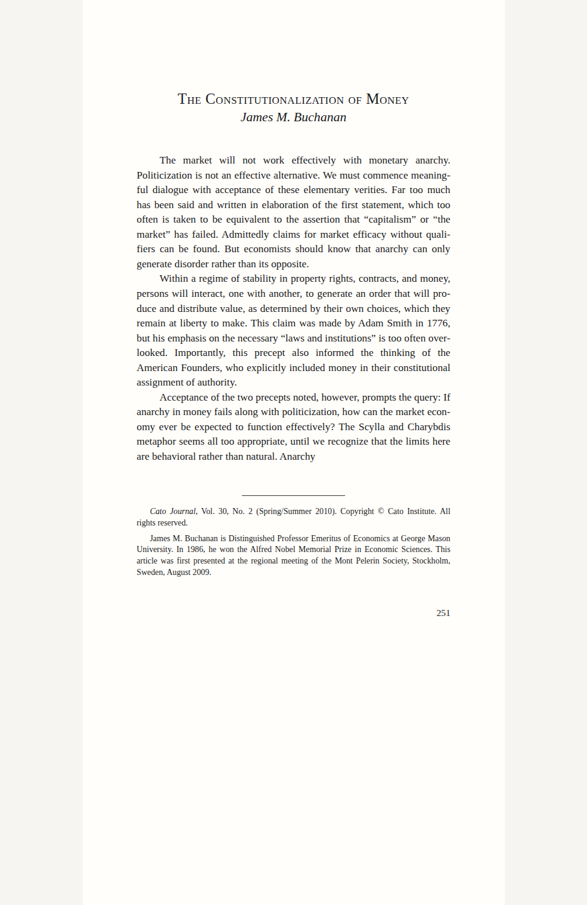The Constitutionalization of Money
James M. Buchanan
The market will not work effectively with monetary anarchy. Politicization is not an effective alternative. We must commence meaningful dialogue with acceptance of these elementary verities. Far too much has been said and written in elaboration of the first statement, which too often is taken to be equivalent to the assertion that “capitalism” or “the market” has failed. Admittedly claims for market efficacy without qualifiers can be found. But economists should know that anarchy can only generate disorder rather than its opposite.
Within a regime of stability in property rights, contracts, and money, persons will interact, one with another, to generate an order that will produce and distribute value, as determined by their own choices, which they remain at liberty to make. This claim was made by Adam Smith in 1776, but his emphasis on the necessary “laws and institutions” is too often overlooked. Importantly, this precept also informed the thinking of the American Founders, who explicitly included money in their constitutional assignment of authority.
Acceptance of the two precepts noted, however, prompts the query: If anarchy in money fails along with politicization, how can the market economy ever be expected to function effectively? The Scylla and Charybdis metaphor seems all too appropriate, until we recognize that the limits here are behavioral rather than natural. Anarchy
Cato Journal, Vol. 30, No. 2 (Spring/Summer 2010). Copyright © Cato Institute. All rights reserved.
James M. Buchanan is Distinguished Professor Emeritus of Economics at George Mason University. In 1986, he won the Alfred Nobel Memorial Prize in Economic Sciences. This article was first presented at the regional meeting of the Mont Pelerin Society, Stockholm, Sweden, August 2009.
251